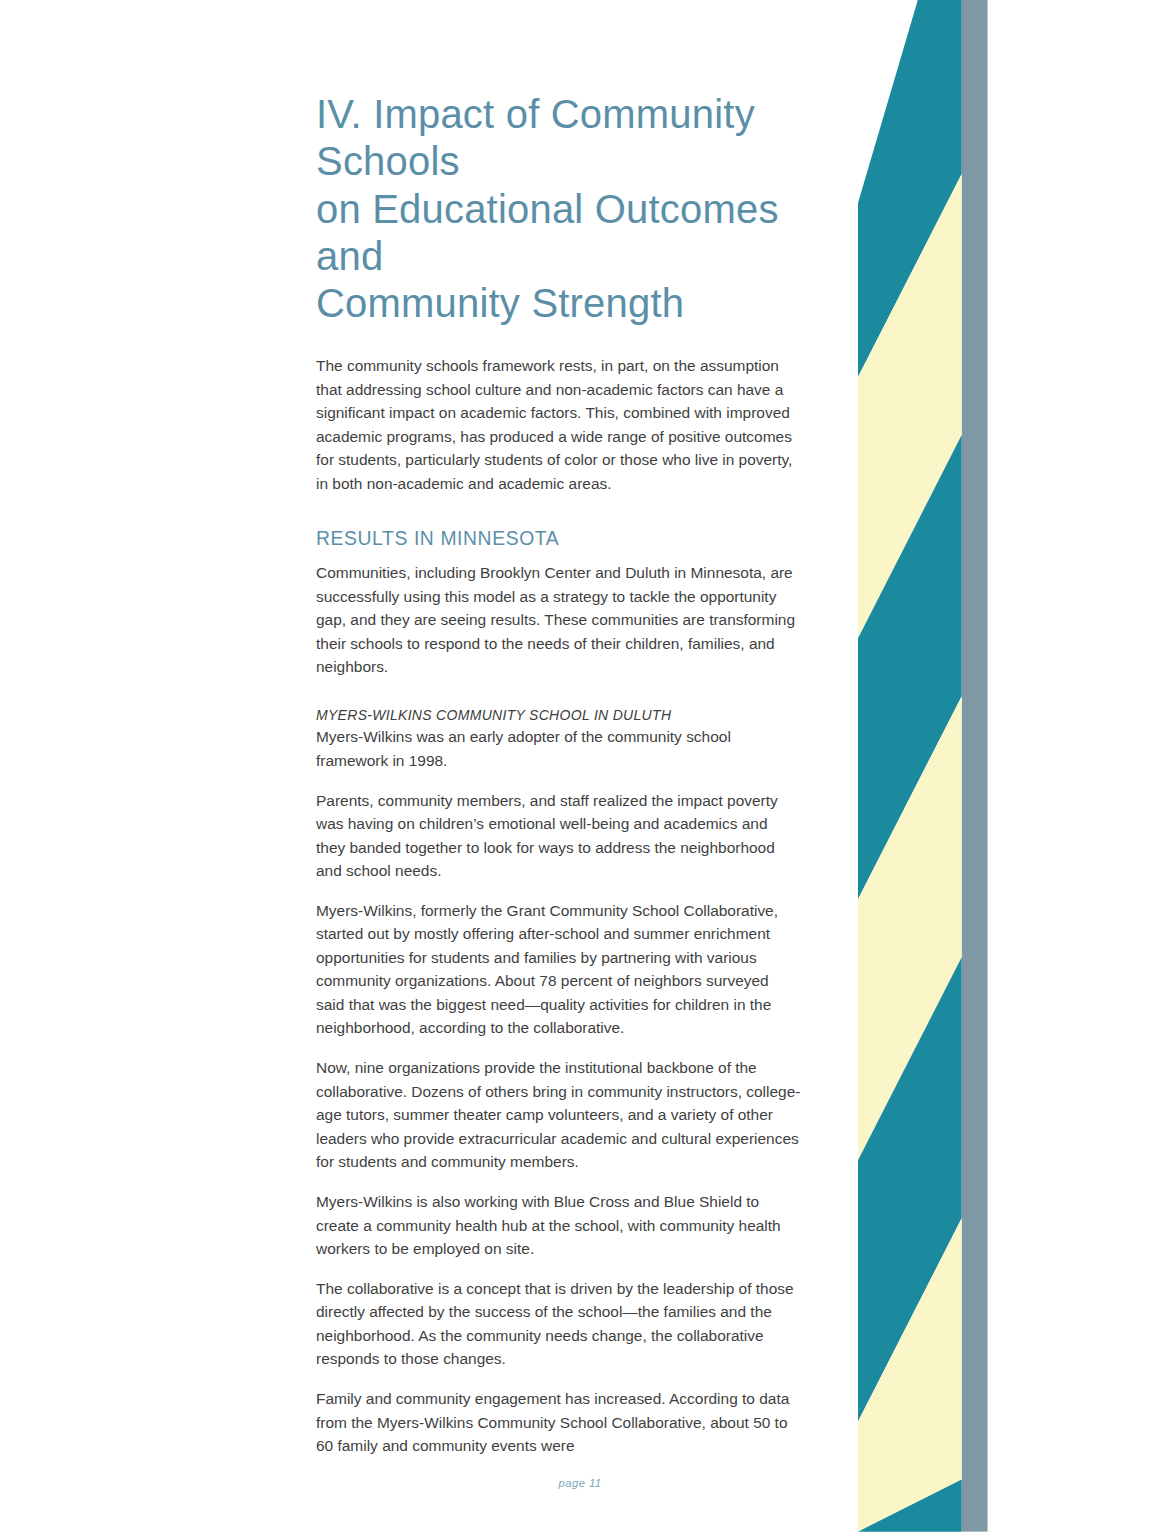IV. Impact of Community Schools
on Educational Outcomes and
Community Strength
The community schools framework rests, in part, on the assumption that addressing school culture and non-academic factors can have a significant impact on academic factors. This, combined with improved academic programs, has produced a wide range of positive outcomes for students, particularly students of color or those who live in poverty, in both non-academic and academic areas.
RESULTS IN MINNESOTA
Communities, including Brooklyn Center and Duluth in Minnesota, are successfully using this model as a strategy to tackle the opportunity gap, and they are seeing results. These communities are transforming their schools to respond to the needs of their children, families, and neighbors.
MYERS-WILKINS COMMUNITY SCHOOL IN DULUTH
Myers-Wilkins was an early adopter of the community school framework in 1998.
Parents, community members, and staff realized the impact poverty was having on children’s emotional well-being and academics and they banded together to look for ways to address the neighborhood and school needs.
Myers-Wilkins, formerly the Grant Community School Collaborative, started out by mostly offering after-school and summer enrichment opportunities for students and families by partnering with various community organizations. About 78 percent of neighbors surveyed said that was the biggest need—quality activities for children in the neighborhood, according to the collaborative.
Now, nine organizations provide the institutional backbone of the collaborative. Dozens of others bring in community instructors, college-age tutors, summer theater camp volunteers, and a variety of other leaders who provide extracurricular academic and cultural experiences for students and community members.
Myers-Wilkins is also working with Blue Cross and Blue Shield to create a community health hub at the school, with community health workers to be employed on site.
The collaborative is a concept that is driven by the leadership of those directly affected by the success of the school—the families and the neighborhood. As the community needs change, the collaborative responds to those changes.
Family and community engagement has increased. According to data from the Myers-Wilkins Community School Collaborative, about 50 to 60 family and community events were
page 11